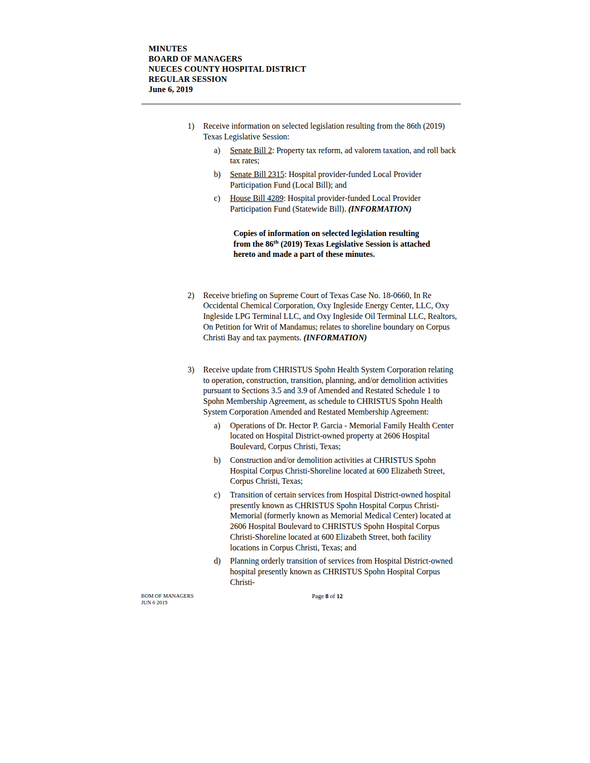MINUTES
BOARD OF MANAGERS
NUECES COUNTY HOSPITAL DISTRICT
REGULAR SESSION
June 6, 2019
Receive information on selected legislation resulting from the 86th (2019) Texas Legislative Session:
Senate Bill 2: Property tax reform, ad valorem taxation, and roll back tax rates;
Senate Bill 2315: Hospital provider-funded Local Provider Participation Fund (Local Bill); and
House Bill 4289: Hospital provider-funded Local Provider Participation Fund (Statewide Bill). (INFORMATION)
Copies of information on selected legislation resulting
from the 86th (2019) Texas Legislative Session is attached
hereto and made a part of these minutes.
Receive briefing on Supreme Court of Texas Case No. 18-0660, In Re Occidental Chemical Corporation, Oxy Ingleside Energy Center, LLC, Oxy Ingleside LPG Terminal LLC, and Oxy Ingleside Oil Terminal LLC, Realtors, On Petition for Writ of Mandamus; relates to shoreline boundary on Corpus Christi Bay and tax payments. (INFORMATION)
Receive update from CHRISTUS Spohn Health System Corporation relating to operation, construction, transition, planning, and/or demolition activities pursuant to Sections 3.5 and 3.9 of Amended and Restated Schedule 1 to Spohn Membership Agreement, as schedule to CHRISTUS Spohn Health System Corporation Amended and Restated Membership Agreement:
Operations of Dr. Hector P. Garcia - Memorial Family Health Center located on Hospital District-owned property at 2606 Hospital Boulevard, Corpus Christi, Texas;
Construction and/or demolition activities at CHRISTUS Spohn Hospital Corpus Christi-Shoreline located at 600 Elizabeth Street, Corpus Christi, Texas;
Transition of certain services from Hospital District-owned hospital presently known as CHRISTUS Spohn Hospital Corpus Christi-Memorial (formerly known as Memorial Medical Center) located at 2606 Hospital Boulevard to CHRISTUS Spohn Hospital Corpus Christi-Shoreline located at 600 Elizabeth Street, both facility locations in Corpus Christi, Texas; and
Planning orderly transition of services from Hospital District-owned hospital presently known as CHRISTUS Spohn Hospital Corpus Christi-
BOM OF MANAGERS
JUN 6 2019
Page 8 of 12